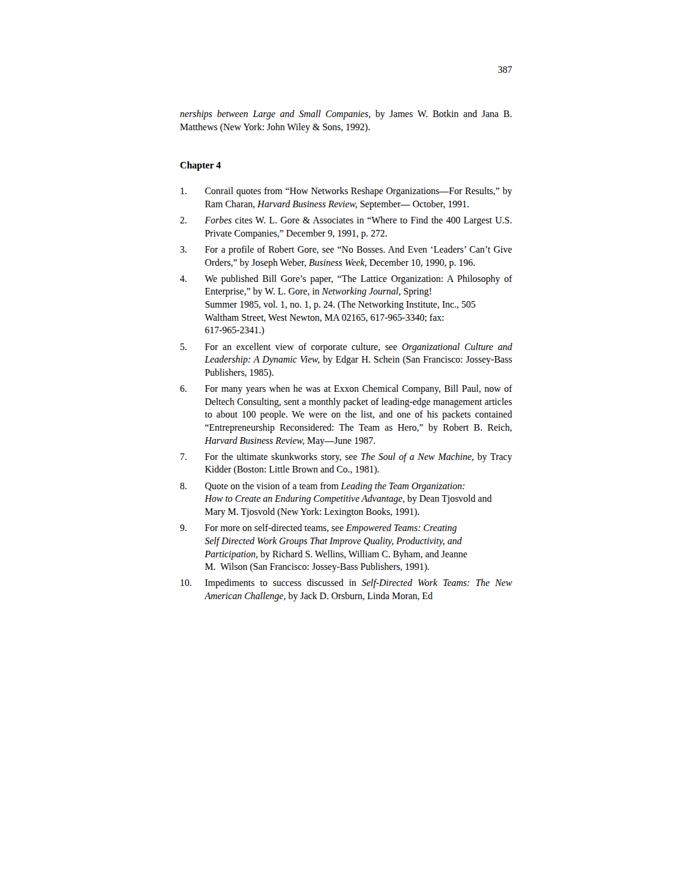387
nerships between Large and Small Companies, by James W. Botkin and Jana B. Matthews (New York: John Wiley & Sons, 1992).
Chapter 4
Conrail quotes from “How Networks Reshape Organizations—For Results,” by Ram Charan, Harvard Business Review, September— October, 1991.
Forbes cites W. L. Gore & Associates in “Where to Find the 400 Largest U.S. Private Companies,” December 9, 1991, p. 272.
For a profile of Robert Gore, see “No Bosses. And Even ‘Leaders’ Can’t Give Orders,” by Joseph Weber, Business Week, December 10, 1990, p. 196.
We published Bill Gore’s paper, “The Lattice Organization: A Philosophy of Enterprise,” by W. L. Gore, in Networking Journal, Spring! Summer 1985, vol. 1, no. 1, p. 24. (The Networking Institute, Inc., 505 Waltham Street, West Newton, MA 02165, 617-965-3340; fax: 617-965-2341.)
For an excellent view of corporate culture, see Organizational Culture and Leadership: A Dynamic View, by Edgar H. Schein (San Francisco: Jossey-Bass Publishers, 1985).
For many years when he was at Exxon Chemical Company, Bill Paul, now of Deltech Consulting, sent a monthly packet of leading-edge management articles to about 100 people. We were on the list, and one of his packets contained “Entrepreneurship Reconsidered: The Team as Hero,” by Robert B. Reich, Harvard Business Review, May—June 1987.
For the ultimate skunkworks story, see The Soul of a New Machine, by Tracy Kidder (Boston: Little Brown and Co., 1981).
Quote on the vision of a team from Leading the Team Organization: How to Create an Enduring Competitive Advantage, by Dean Tjosvold and Mary M. Tjosvold (New York: Lexington Books, 1991).
For more on self-directed teams, see Empowered Teams: Creating Self Directed Work Groups That Improve Quality, Productivity, and Participation, by Richard S. Wellins, William C. Byham, and Jeanne M. Wilson (San Francisco: Jossey-Bass Publishers, 1991).
Impediments to success discussed in Self-Directed Work Teams: The New American Challenge, by Jack D. Orsburn, Linda Moran, Ed